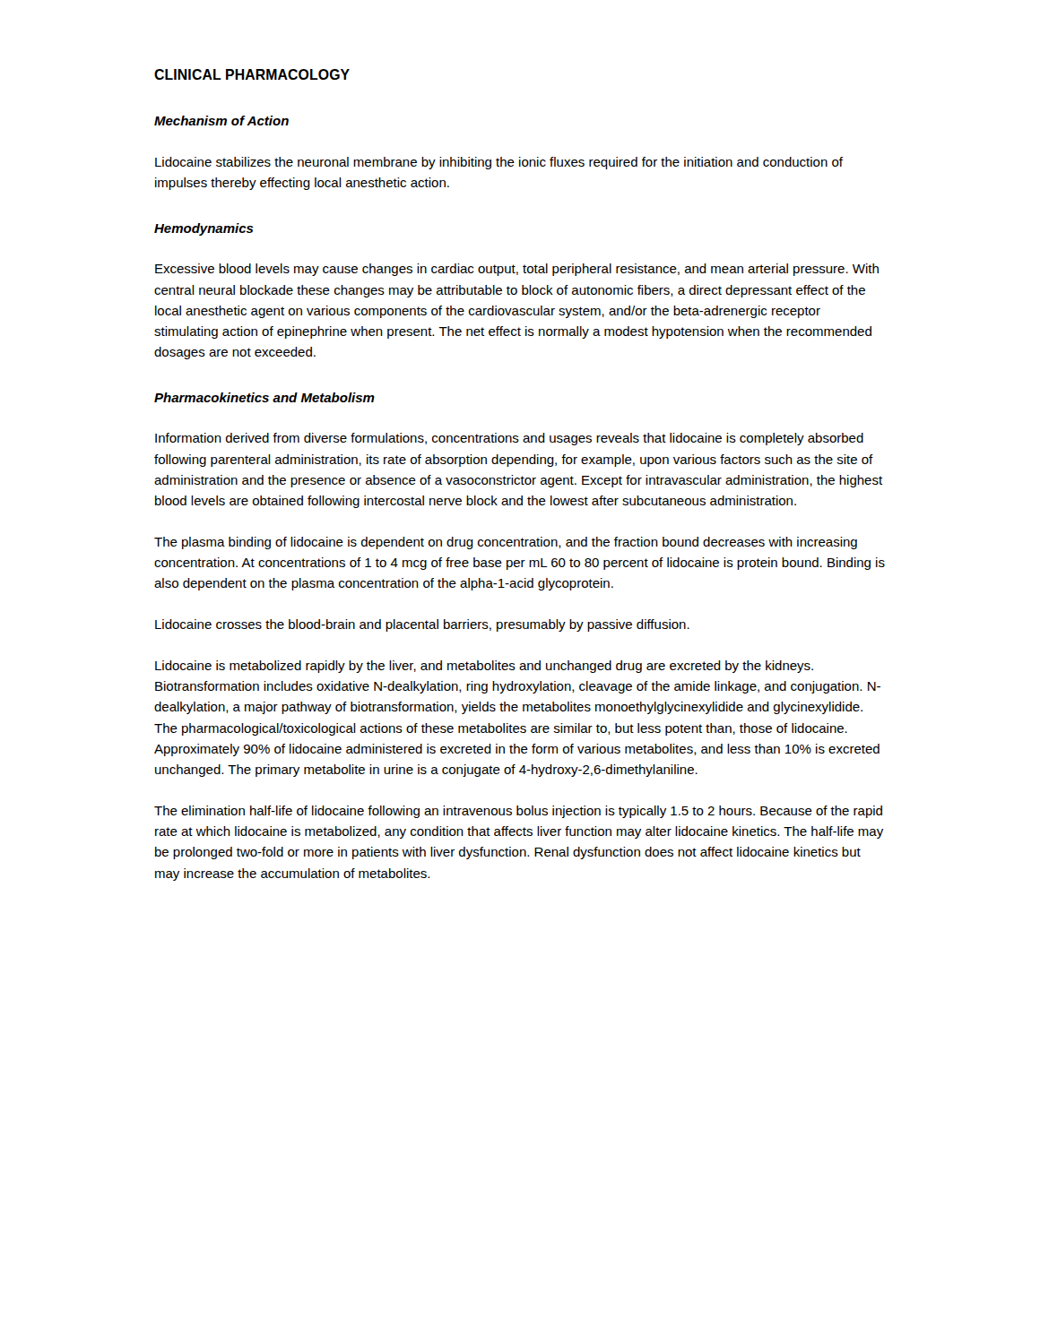CLINICAL PHARMACOLOGY
Mechanism of Action
Lidocaine stabilizes the neuronal membrane by inhibiting the ionic fluxes required for the initiation and conduction of impulses thereby effecting local anesthetic action.
Hemodynamics
Excessive blood levels may cause changes in cardiac output, total peripheral resistance, and mean arterial pressure. With central neural blockade these changes may be attributable to block of autonomic fibers, a direct depressant effect of the local anesthetic agent on various components of the cardiovascular system, and/or the beta-adrenergic receptor stimulating action of epinephrine when present. The net effect is normally a modest hypotension when the recommended dosages are not exceeded.
Pharmacokinetics and Metabolism
Information derived from diverse formulations, concentrations and usages reveals that lidocaine is completely absorbed following parenteral administration, its rate of absorption depending, for example, upon various factors such as the site of administration and the presence or absence of a vasoconstrictor agent. Except for intravascular administration, the highest blood levels are obtained following intercostal nerve block and the lowest after subcutaneous administration.
The plasma binding of lidocaine is dependent on drug concentration, and the fraction bound decreases with increasing concentration. At concentrations of 1 to 4 mcg of free base per mL 60 to 80 percent of lidocaine is protein bound. Binding is also dependent on the plasma concentration of the alpha-1-acid glycoprotein.
Lidocaine crosses the blood-brain and placental barriers, presumably by passive diffusion.
Lidocaine is metabolized rapidly by the liver, and metabolites and unchanged drug are excreted by the kidneys. Biotransformation includes oxidative N-dealkylation, ring hydroxylation, cleavage of the amide linkage, and conjugation. N-dealkylation, a major pathway of biotransformation, yields the metabolites monoethylglycinexylidide and glycinexylidide. The pharmacological/toxicological actions of these metabolites are similar to, but less potent than, those of lidocaine. Approximately 90% of lidocaine administered is excreted in the form of various metabolites, and less than 10% is excreted unchanged. The primary metabolite in urine is a conjugate of 4-hydroxy-2,6-dimethylaniline.
The elimination half-life of lidocaine following an intravenous bolus injection is typically 1.5 to 2 hours. Because of the rapid rate at which lidocaine is metabolized, any condition that affects liver function may alter lidocaine kinetics. The half-life may be prolonged two-fold or more in patients with liver dysfunction. Renal dysfunction does not affect lidocaine kinetics but may increase the accumulation of metabolites.